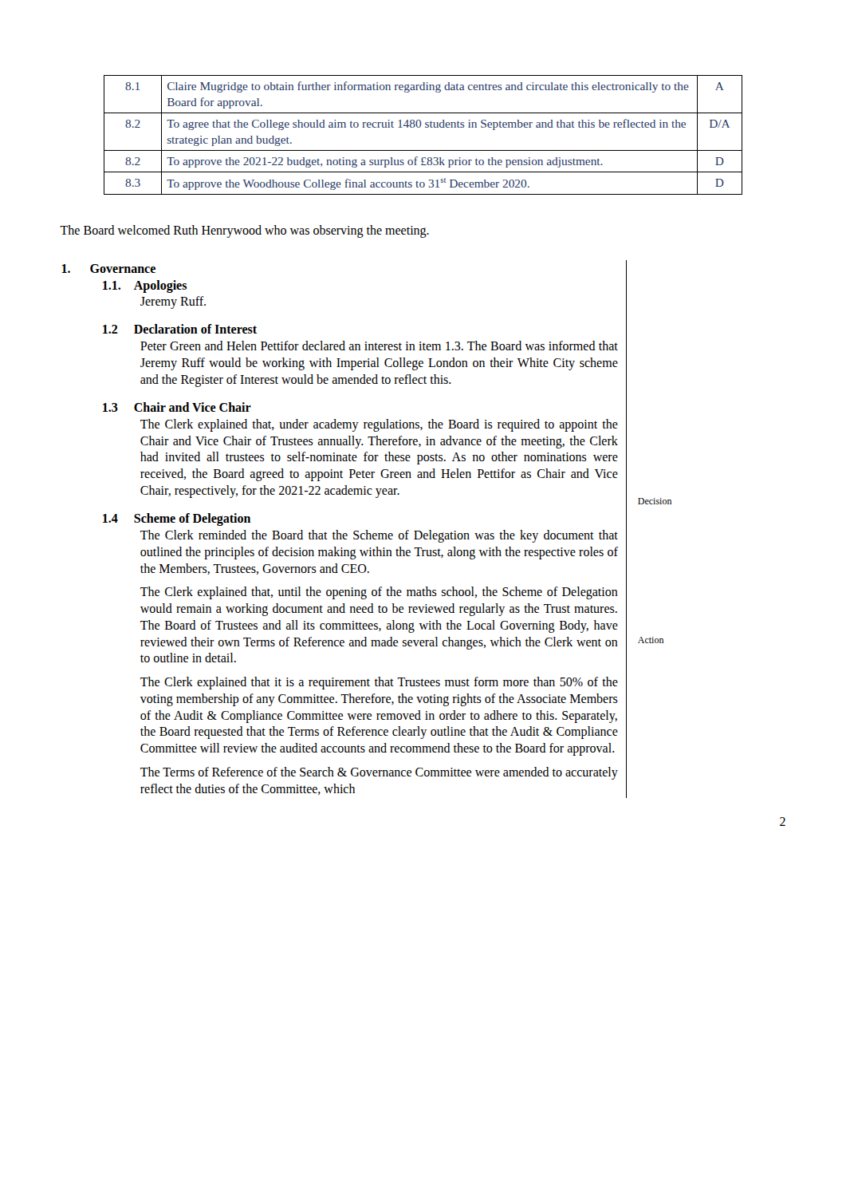| 8.1 | Claire Mugridge to obtain further information regarding data centres and circulate this electronically to the Board for approval. | A |
| 8.2 | To agree that the College should aim to recruit 1480 students in September and that this be reflected in the strategic plan and budget. | D/A |
| 8.2 | To approve the 2021-22 budget, noting a surplus of £83k prior to the pension adjustment. | D |
| 8.3 | To approve the Woodhouse College final accounts to 31 st December 2020. | D |
The Board welcomed Ruth Henrywood who was observing the meeting.
| 1. Governance 1.1. Apologies Jeremy Ruff. 1.2 Declaration of Interest Peter Green and Helen Pettifor declared an interest in item 1.3. The Board was informed that Jeremy Ruff would be working with Imperial College London on their White City scheme and the Register of Interest would be amended to reflect this. 1.3 Chair and Vice Chair The Clerk explained that, under academy regulations, the Board is required to appoint the Chair and Vice Chair of Trustees annually. Therefore, in advance of the meeting, the Clerk had invited all trustees to self-nominate for these posts. As no other nominations were received, the Board agreed to appoint Peter Green and Helen Pettifor as Chair and Vice Chair, respectively, for the 2021-22 academic year. 1.4 Scheme of Delegation The Clerk reminded the Board that the Scheme of Delegation was the key document that outlined the principles of decision making within the Trust, along with the respective roles of the Members, Trustees, Governors and CEO. The Clerk explained that, until the opening of the maths school, the Scheme of Delegation would remain a working document and need to be reviewed regularly as the Trust matures. The Board of Trustees and all its committees, along with the Local Governing Body, have reviewed their own Terms of Reference and made several changes, which the Clerk went on to outline in detail. The Clerk explained that it is a requirement that Trustees must form more than 50% of the voting membership of any Committee. Therefore, the voting rights of the Associate Members of the Audit & Compliance Committee were removed in order to adhere to this. Separately, the Board requested that the Terms of Reference clearly outline that the Audit & Compliance Committee will review the audited accounts and recommend these to the Board for approval. The Terms of Reference of the Search & Governance Committee were amended to accurately reflect the duties of the Committee, which | Decision Action |
2